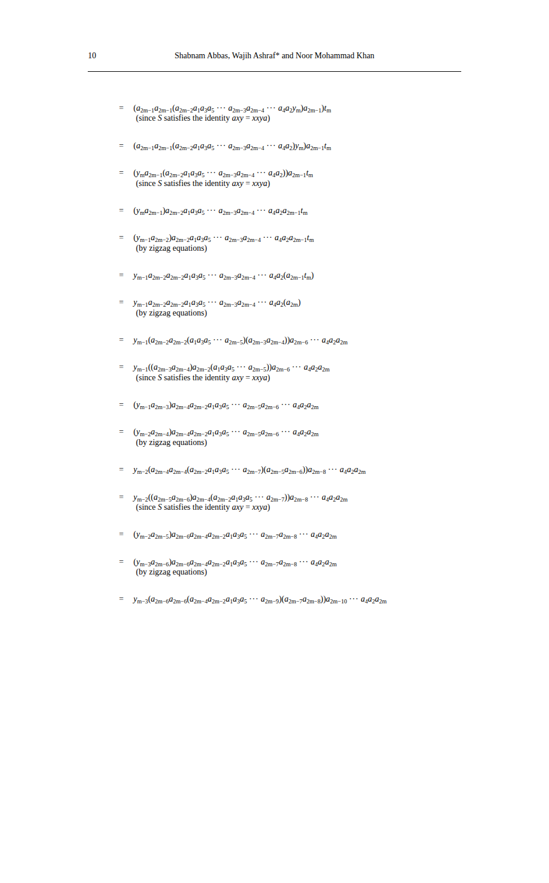10 Shabnam Abbas, Wajih Ashraf* and Noor Mohammad Khan
= (a2m−1a2m−1(a2m−2a1a3a5 ··· a2m−3a2m−4 ··· a4a2ym) a2m−1) tm
(since S satisfies the identity axy = xxya)
= (a2m−1a2m−1(a2m−2a1a3a5 ··· a2m−3a2m−4 ··· a4a2) ym) a2m−1tm
= (yma2m−1(a2m−2a1a3a5 ··· a2m−3a2m−4 ··· a4a2)) a2m−1tm
(since S satisfies the identity axy = xxya)
= (yma2m−1) a2m−2a1a3a5 ··· a2m−3a2m−4 ··· a4a2a2m−1tm
= (ym−1a2m−2) a2m−2a1a3a5 ··· a2m−3a2m−4 ··· a4a2a2m−1tm
(by zigzag equations)
= ym−1a2m−2a2m−2a1a3a5 ··· a2m−3a2m−4 ··· a4a2(a2m−1tm)
= ym−1a2m−2a2m−2a1a3a5 ··· a2m−3a2m−4 ··· a4a2(a2m)
(by zigzag equations)
= ym−1(a2m−2a2m−2(a1a3a5 ··· a2m−5)(a2m−3a2m−4)) a2m−6 ··· a4a2a2m
= ym−1((a2m−3a2m−4) a2m−2(a1a3a5 ··· a2m−5)) a2m−6 ··· a4a2a2m
(since S satisfies the identity axy = xxya)
= (ym−1a2m−3) a2m−4a2m−2a1a3a5 ··· a2m−5a2m−6 ··· a4a2a2m
= (ym−2a2m−4) a2m−4a2m−2a1a3a5 ··· a2m−5a2m−6 ··· a4a2a2m
(by zigzag equations)
= ym−2(a2m−4a2m−4(a2m−2a1a3a5 ··· a2m−7)(a2m−5a2m−6)) a2m−8 ··· a4a2a2m
= ym−2((a2m−5a2m−6) a2m−4(a2m−2a1a3a5 ··· a2m−7)) a2m−8 ··· a4a2a2m
(since S satisfies the identity axy = xxya)
= (ym−2a2m−5) a2m−6a2m−4a2m−2a1a3a5 ··· a2m−7a2m−8 ··· a4a2a2m
= (ym−3a2m−6) a2m−6a2m−4a2m−2a1a3a5 ··· a2m−7a2m−8 ··· a4a2a2m
(by zigzag equations)
= ym−3(a2m−6a2m−6(a2m−4a2m−2a1a3a5 ··· a2m−9)(a2m−7a2m−8)) a2m−10 ··· a4a2a2m